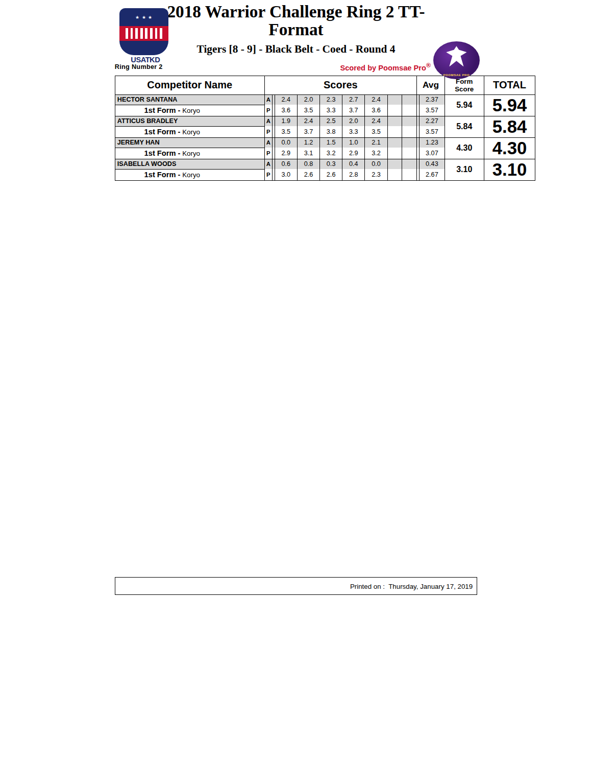★ ★ ★
USATKD
2018 Warrior Challenge Ring 2 TT-Format
Tigers [8 - 9] - Black Belt - Coed - Round 4
Ring Number 2 Scored by Poomsae Pro®
POOMSAE PRO
| Competitor Name | Scores | Avg | Form Score | TOTAL |
| --- | --- | --- | --- | --- |
| HECTOR SANTANA | A | | 2.4 | 2.0 | 2.3 | 2.7 | 2.4 | | | | 2.37 | 5.94 | 5.94 |
| 1st Form - Koryo | P | | 3.6 | 3.5 | 3.3 | 3.7 | 3.6 | | | | 3.57 |
| ATTICUS BRADLEY | A | | 1.9 | 2.4 | 2.5 | 2.0 | 2.4 | | | | 2.27 | 5.84 | 5.84 |
| 1st Form - Koryo | P | | 3.5 | 3.7 | 3.8 | 3.3 | 3.5 | | | | 3.57 |
| JEREMY HAN | A | | 0.0 | 1.2 | 1.5 | 1.0 | 2.1 | | | | 1.23 | 4.30 | 4.30 |
| 1st Form - Koryo | P | | 2.9 | 3.1 | 3.2 | 2.9 | 3.2 | | | | 3.07 |
| ISABELLA WOODS | A | | 0.6 | 0.8 | 0.3 | 0.4 | 0.0 | | | | 0.43 | 3.10 | 3.10 |
| 1st Form - Koryo | P | | 3.0 | 2.6 | 2.6 | 2.8 | 2.3 | | | | 2.67 |
Printed on : Thursday, January 17, 2019